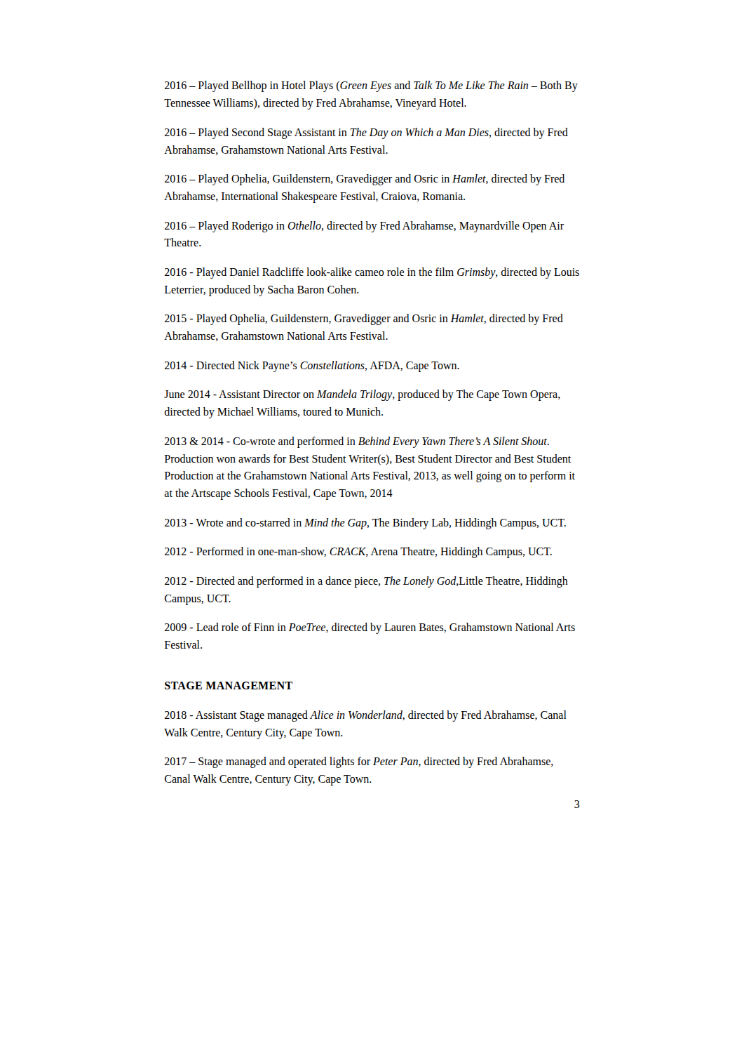2016 – Played Bellhop in Hotel Plays (Green Eyes and Talk To Me Like The Rain – Both By Tennessee Williams), directed by Fred Abrahamse, Vineyard Hotel.
2016 – Played Second Stage Assistant in The Day on Which a Man Dies, directed by Fred Abrahamse, Grahamstown National Arts Festival.
2016 – Played Ophelia, Guildenstern, Gravedigger and Osric in Hamlet, directed by Fred Abrahamse, International Shakespeare Festival, Craiova, Romania.
2016 – Played Roderigo in Othello, directed by Fred Abrahamse, Maynardville Open Air Theatre.
2016 - Played Daniel Radcliffe look-alike cameo role in the film Grimsby, directed by Louis Leterrier, produced by Sacha Baron Cohen.
2015 - Played Ophelia, Guildenstern, Gravedigger and Osric in Hamlet, directed by Fred Abrahamse, Grahamstown National Arts Festival.
2014 - Directed Nick Payne’s Constellations, AFDA, Cape Town.
June 2014 - Assistant Director on Mandela Trilogy, produced by The Cape Town Opera, directed by Michael Williams, toured to Munich.
2013 & 2014 - Co-wrote and performed in Behind Every Yawn There’s A Silent Shout. Production won awards for Best Student Writer(s), Best Student Director and Best Student Production at the Grahamstown National Arts Festival, 2013, as well going on to perform it at the Artscape Schools Festival, Cape Town, 2014
2013 - Wrote and co-starred in Mind the Gap, The Bindery Lab, Hiddingh Campus, UCT.
2012 - Performed in one-man-show, CRACK, Arena Theatre, Hiddingh Campus, UCT.
2012 - Directed and performed in a dance piece, The Lonely God, Little Theatre, Hiddingh Campus, UCT.
2009 - Lead role of Finn in PoeTree, directed by Lauren Bates, Grahamstown National Arts Festival.
STAGE MANAGEMENT
2018 - Assistant Stage managed Alice in Wonderland, directed by Fred Abrahamse, Canal Walk Centre, Century City, Cape Town.
2017 – Stage managed and operated lights for Peter Pan, directed by Fred Abrahamse, Canal Walk Centre, Century City, Cape Town.
3